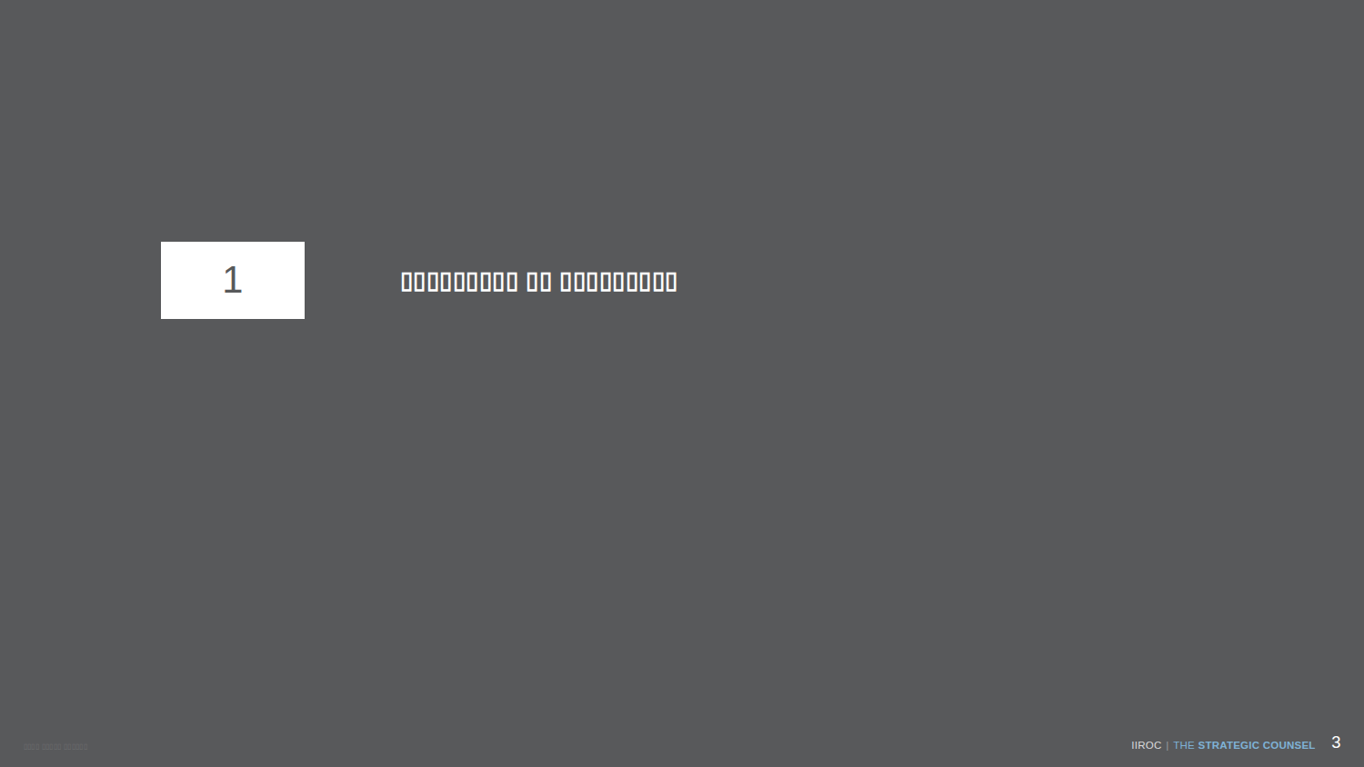1
▯▯▯▯▯▯▯▯▯ ▯▯ ▯▯▯▯▯▯▯▯▯
▯▯▯▯ ▯▯▯▯▯ ▯▯▯▯▯▯
IIROC|THE STRATEGIC COUNSEL
3